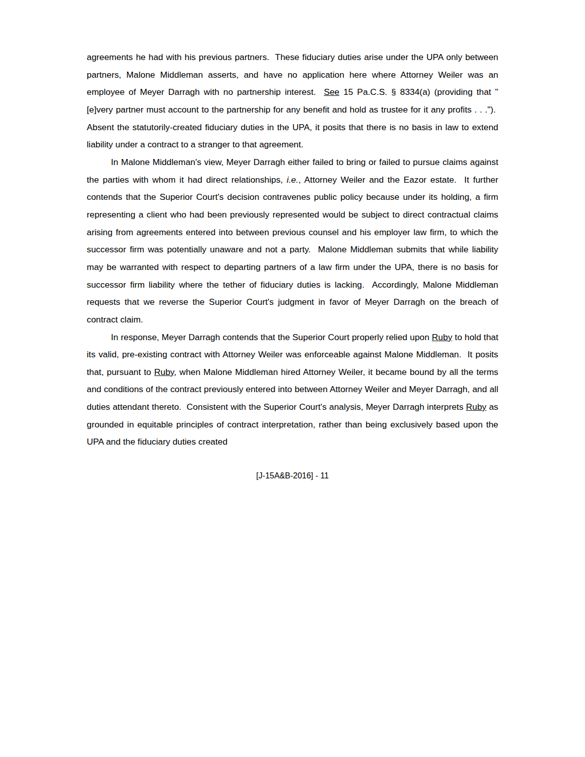agreements he had with his previous partners. These fiduciary duties arise under the UPA only between partners, Malone Middleman asserts, and have no application here where Attorney Weiler was an employee of Meyer Darragh with no partnership interest. See 15 Pa.C.S. § 8334(a) (providing that "[e]very partner must account to the partnership for any benefit and hold as trustee for it any profits . . ."). Absent the statutorily-created fiduciary duties in the UPA, it posits that there is no basis in law to extend liability under a contract to a stranger to that agreement.
In Malone Middleman's view, Meyer Darragh either failed to bring or failed to pursue claims against the parties with whom it had direct relationships, i.e., Attorney Weiler and the Eazor estate. It further contends that the Superior Court's decision contravenes public policy because under its holding, a firm representing a client who had been previously represented would be subject to direct contractual claims arising from agreements entered into between previous counsel and his employer law firm, to which the successor firm was potentially unaware and not a party. Malone Middleman submits that while liability may be warranted with respect to departing partners of a law firm under the UPA, there is no basis for successor firm liability where the tether of fiduciary duties is lacking. Accordingly, Malone Middleman requests that we reverse the Superior Court's judgment in favor of Meyer Darragh on the breach of contract claim.
In response, Meyer Darragh contends that the Superior Court properly relied upon Ruby to hold that its valid, pre-existing contract with Attorney Weiler was enforceable against Malone Middleman. It posits that, pursuant to Ruby, when Malone Middleman hired Attorney Weiler, it became bound by all the terms and conditions of the contract previously entered into between Attorney Weiler and Meyer Darragh, and all duties attendant thereto. Consistent with the Superior Court's analysis, Meyer Darragh interprets Ruby as grounded in equitable principles of contract interpretation, rather than being exclusively based upon the UPA and the fiduciary duties created
[J-15A&B-2016] - 11